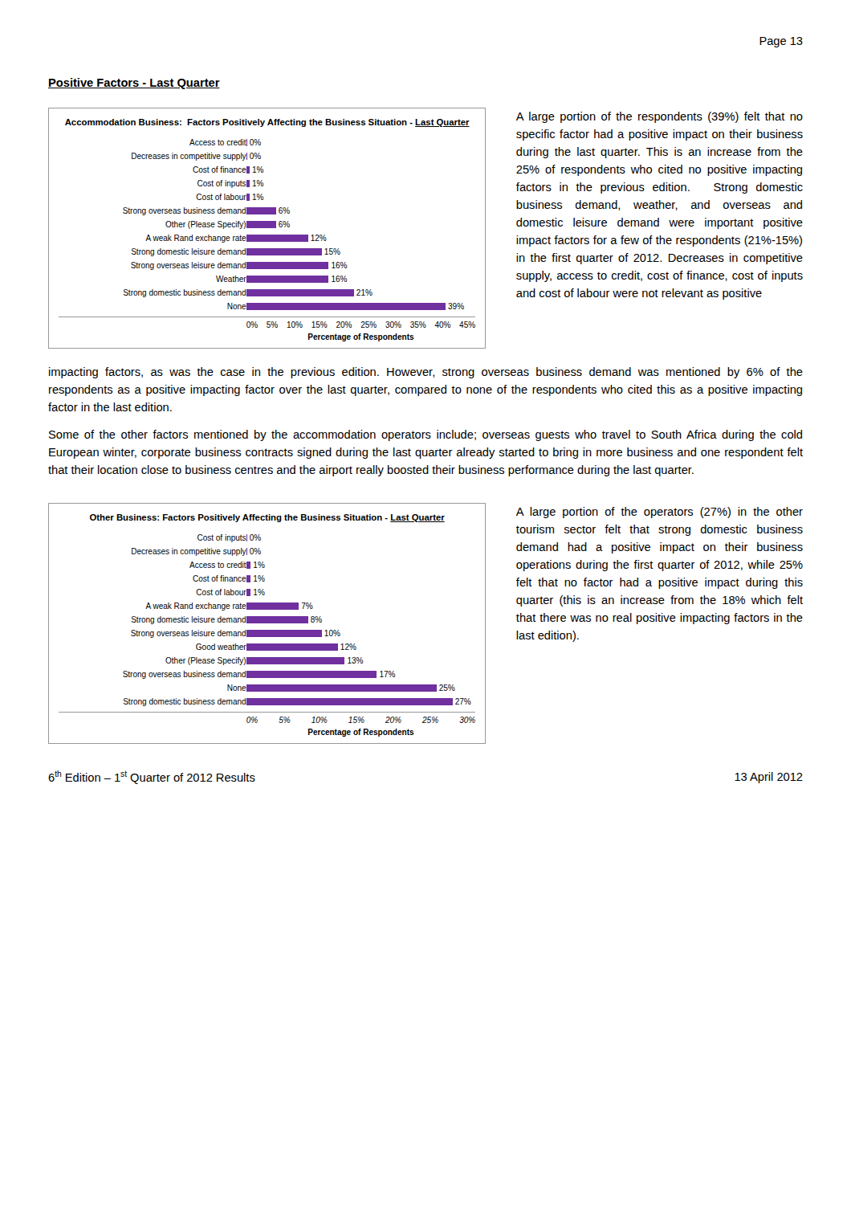Page 13
Positive Factors - Last Quarter
Accommodation Business: Factors Positively Affecting the Business Situation - Last Quarter
| Access to credit | 0% |
| Decreases in competitive supply | 0% |
| Cost of finance | 1% |
| Cost of inputs | 1% |
| Cost of labour | 1% |
| Strong overseas business demand | 6% |
| Other (Please Specify) | 6% |
| A weak Rand exchange rate | 12% |
| Strong domestic leisure demand | 15% |
| Strong overseas leisure demand | 16% |
| Weather | 16% |
| Strong domestic business demand | 21% |
| None | 39% |
0% 5% 10% 15% 20% 25% 30% 35% 40% 45%
Percentage of Respondents
A large portion of the respondents (39%) felt that no specific factor had a positive impact on their business during the last quarter. This is an increase from the 25% of respondents who cited no positive impacting factors in the previous edition. Strong domestic business demand, weather, and overseas and domestic leisure demand were important positive impact factors for a few of the respondents (21%-15%) in the first quarter of 2012. Decreases in competitive supply, access to credit, cost of finance, cost of inputs and cost of labour were not relevant as positive
impacting factors, as was the case in the previous edition. However, strong overseas business demand was mentioned by 6% of the respondents as a positive impacting factor over the last quarter, compared to none of the respondents who cited this as a positive impacting factor in the last edition.
Some of the other factors mentioned by the accommodation operators include; overseas guests who travel to South Africa during the cold European winter, corporate business contracts signed during the last quarter already started to bring in more business and one respondent felt that their location close to business centres and the airport really boosted their business performance during the last quarter.
Other Business: Factors Positively Affecting the Business Situation - Last Quarter
| Cost of inputs | 0% |
| Decreases in competitive supply | 0% |
| Access to credit | 1% |
| Cost of finance | 1% |
| Cost of labour | 1% |
| A weak Rand exchange rate | 7% |
| Strong domestic leisure demand | 8% |
| Strong overseas leisure demand | 10% |
| Good weather | 12% |
| Other (Please Specify) | 13% |
| Strong overseas business demand | 17% |
| None | 25% |
| Strong domestic business demand | 27% |
0% 5% 10% 15% 20% 25% 30%
Percentage of Respondents
A large portion of the operators (27%) in the other tourism sector felt that strong domestic business demand had a positive impact on their business operations during the first quarter of 2012, while 25% felt that no factor had a positive impact during this quarter (this is an increase from the 18% which felt that there was no real positive impacting factors in the last edition).
6th Edition – 1st Quarter of 2012 Results
13 April 2012